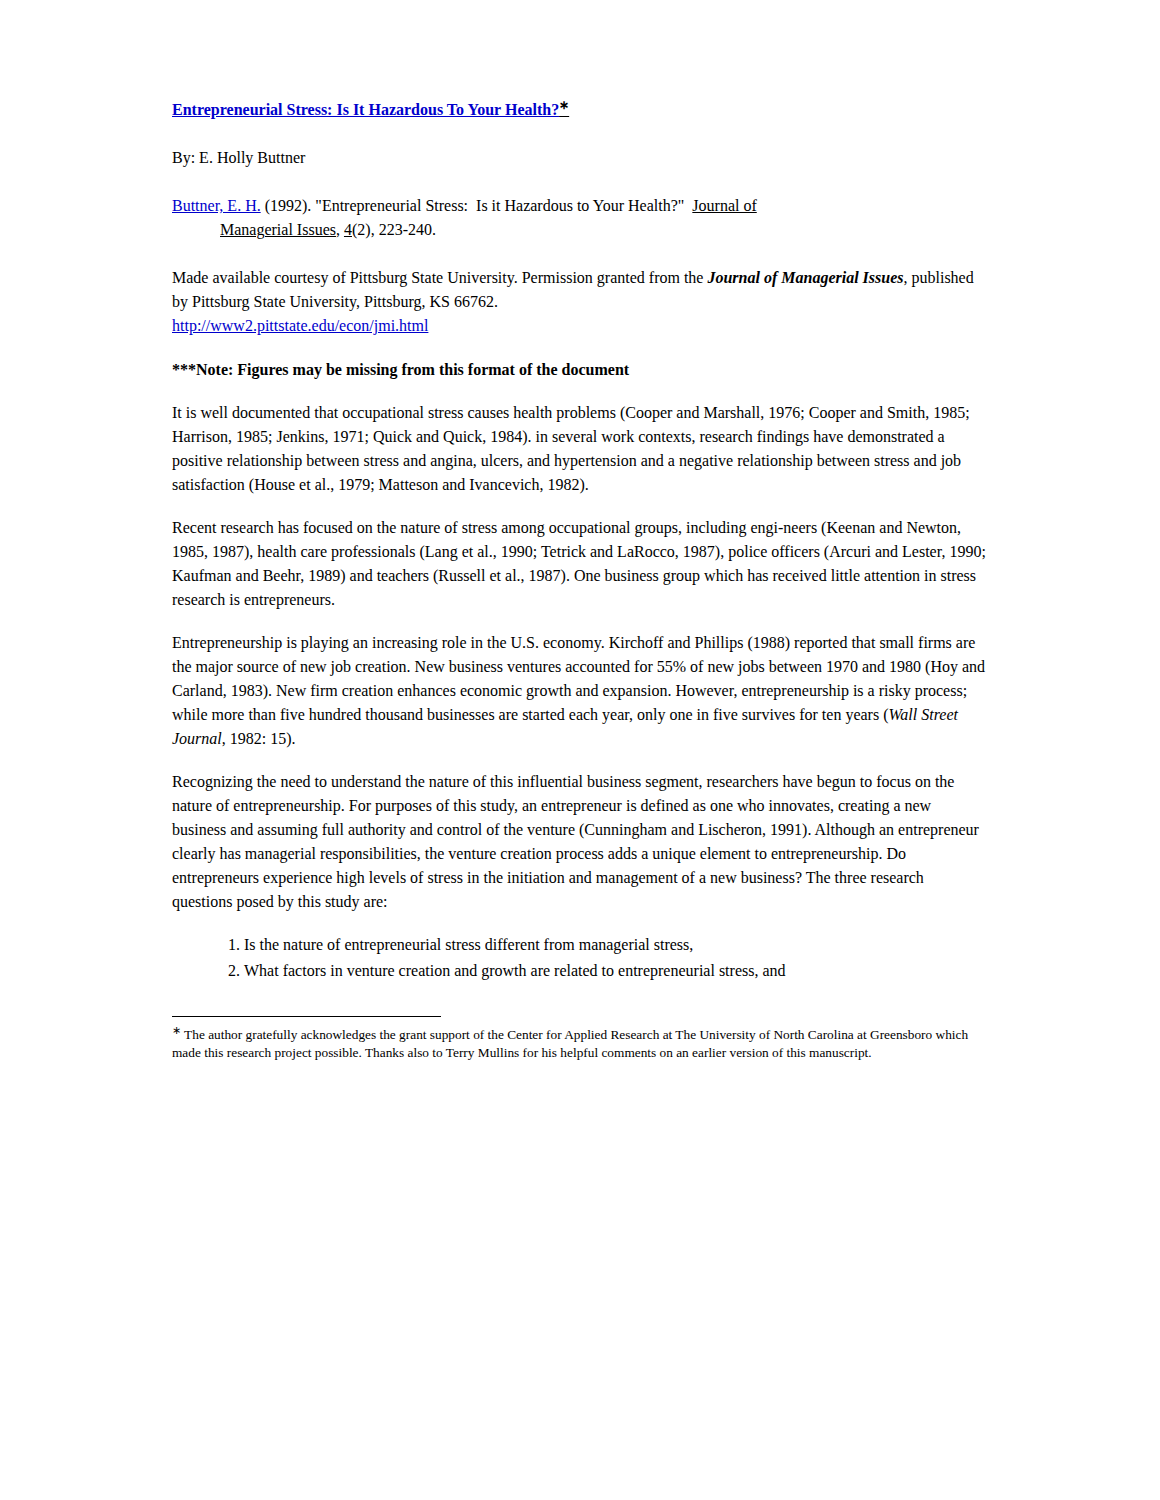Entrepreneurial Stress: Is It Hazardous To Your Health?∗
By: E. Holly Buttner
Buttner, E. H. (1992). "Entrepreneurial Stress: Is it Hazardous to Your Health?" Journal of Managerial Issues, 4(2), 223-240.
Made available courtesy of Pittsburg State University. Permission granted from the Journal of Managerial Issues, published by Pittsburg State University, Pittsburg, KS 66762.
http://www2.pittstate.edu/econ/jmi.html
***Note: Figures may be missing from this format of the document
It is well documented that occupational stress causes health problems (Cooper and Marshall, 1976; Cooper and Smith, 1985; Harrison, 1985; Jenkins, 1971; Quick and Quick, 1984). in several work contexts, research findings have demonstrated a positive relationship between stress and angina, ulcers, and hypertension and a negative relationship between stress and job satisfaction (House et al., 1979; Matteson and Ivancevich, 1982).
Recent research has focused on the nature of stress among occupational groups, including engi-neers (Keenan and Newton, 1985, 1987), health care professionals (Lang et al., 1990; Tetrick and LaRocco, 1987), police officers (Arcuri and Lester, 1990; Kaufman and Beehr, 1989) and teachers (Russell et al., 1987). One business group which has received little attention in stress research is entrepreneurs.
Entrepreneurship is playing an increasing role in the U.S. economy. Kirchoff and Phillips (1988) reported that small firms are the major source of new job creation. New business ventures accounted for 55% of new jobs between 1970 and 1980 (Hoy and Carland, 1983). New firm creation enhances economic growth and expansion. However, entrepreneurship is a risky process; while more than five hundred thousand businesses are started each year, only one in five survives for ten years (Wall Street Journal, 1982: 15).
Recognizing the need to understand the nature of this influential business segment, researchers have begun to focus on the nature of entrepreneurship. For purposes of this study, an entrepreneur is defined as one who innovates, creating a new business and assuming full authority and control of the venture (Cunningham and Lischeron, 1991). Although an entrepreneur clearly has managerial responsibilities, the venture creation process adds a unique element to entrepreneurship. Do entrepreneurs experience high levels of stress in the initiation and management of a new business? The three research questions posed by this study are:
Is the nature of entrepreneurial stress different from managerial stress,
What factors in venture creation and growth are related to entrepreneurial stress, and
∗ The author gratefully acknowledges the grant support of the Center for Applied Research at The University of North Carolina at Greensboro which made this research project possible. Thanks also to Terry Mullins for his helpful comments on an earlier version of this manuscript.